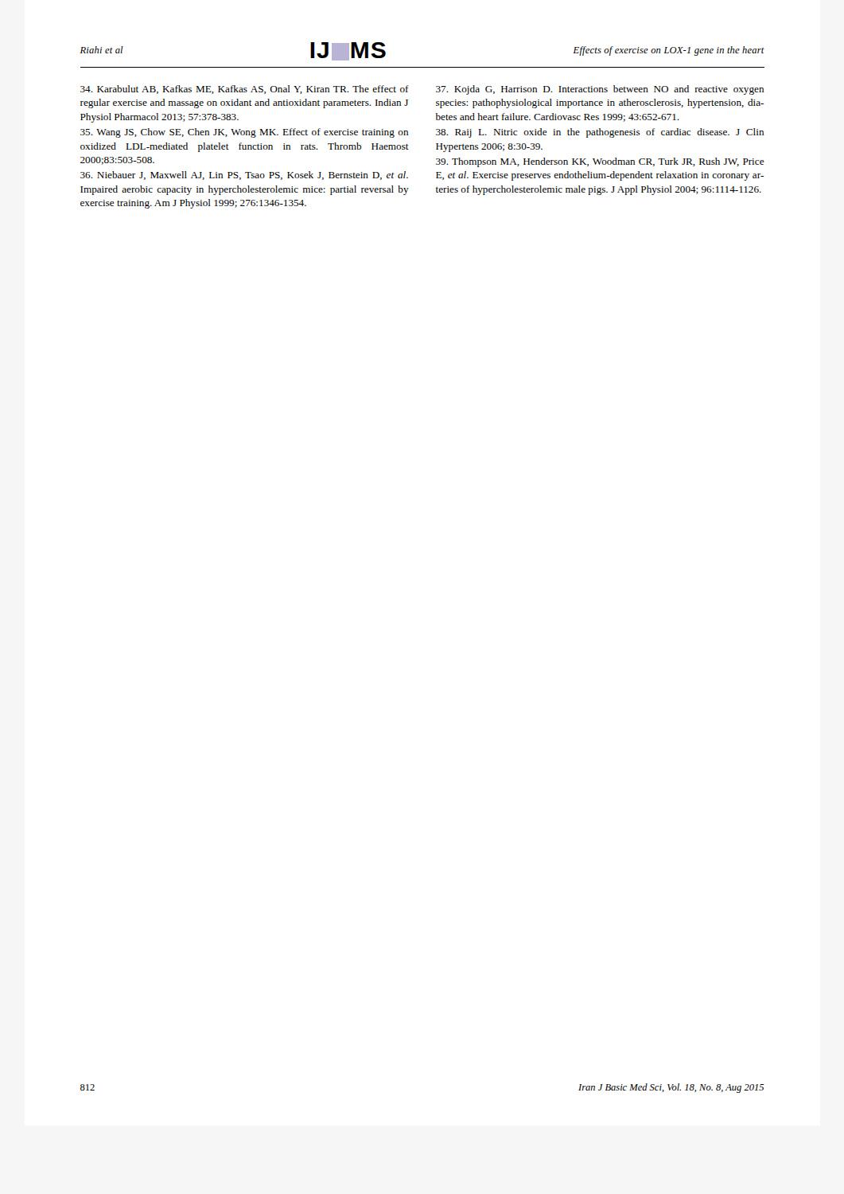Riahi et al
IJ MS
Effects of exercise on LOX-1 gene in the heart
34. Karabulut AB, Kafkas ME, Kafkas AS, Onal Y, Kiran TR. The effect of regular exercise and massage on oxidant and antioxidant parameters. Indian J Physiol Pharmacol 2013; 57:378-383.
35. Wang JS, Chow SE, Chen JK, Wong MK. Effect of exercise training on oxidized LDL-mediated platelet function in rats. Thromb Haemost 2000;83:503-508.
36. Niebauer J, Maxwell AJ, Lin PS, Tsao PS, Kosek J, Bernstein D, et al. Impaired aerobic capacity in hypercholesterolemic mice: partial reversal by exercise training. Am J Physiol 1999; 276:1346-1354.
37. Kojda G, Harrison D. Interactions between NO and reactive oxygen species: pathophysiological importance in atherosclerosis, hypertension, diabetes and heart failure. Cardiovasc Res 1999; 43:652-671.
38. Raij L. Nitric oxide in the pathogenesis of cardiac disease. J Clin Hypertens 2006; 8:30-39.
39. Thompson MA, Henderson KK, Woodman CR, Turk JR, Rush JW, Price E, et al. Exercise preserves endothelium-dependent relaxation in coronary arteries of hypercholesterolemic male pigs. J Appl Physiol 2004; 96:1114-1126.
812
Iran J Basic Med Sci, Vol. 18, No. 8, Aug 2015